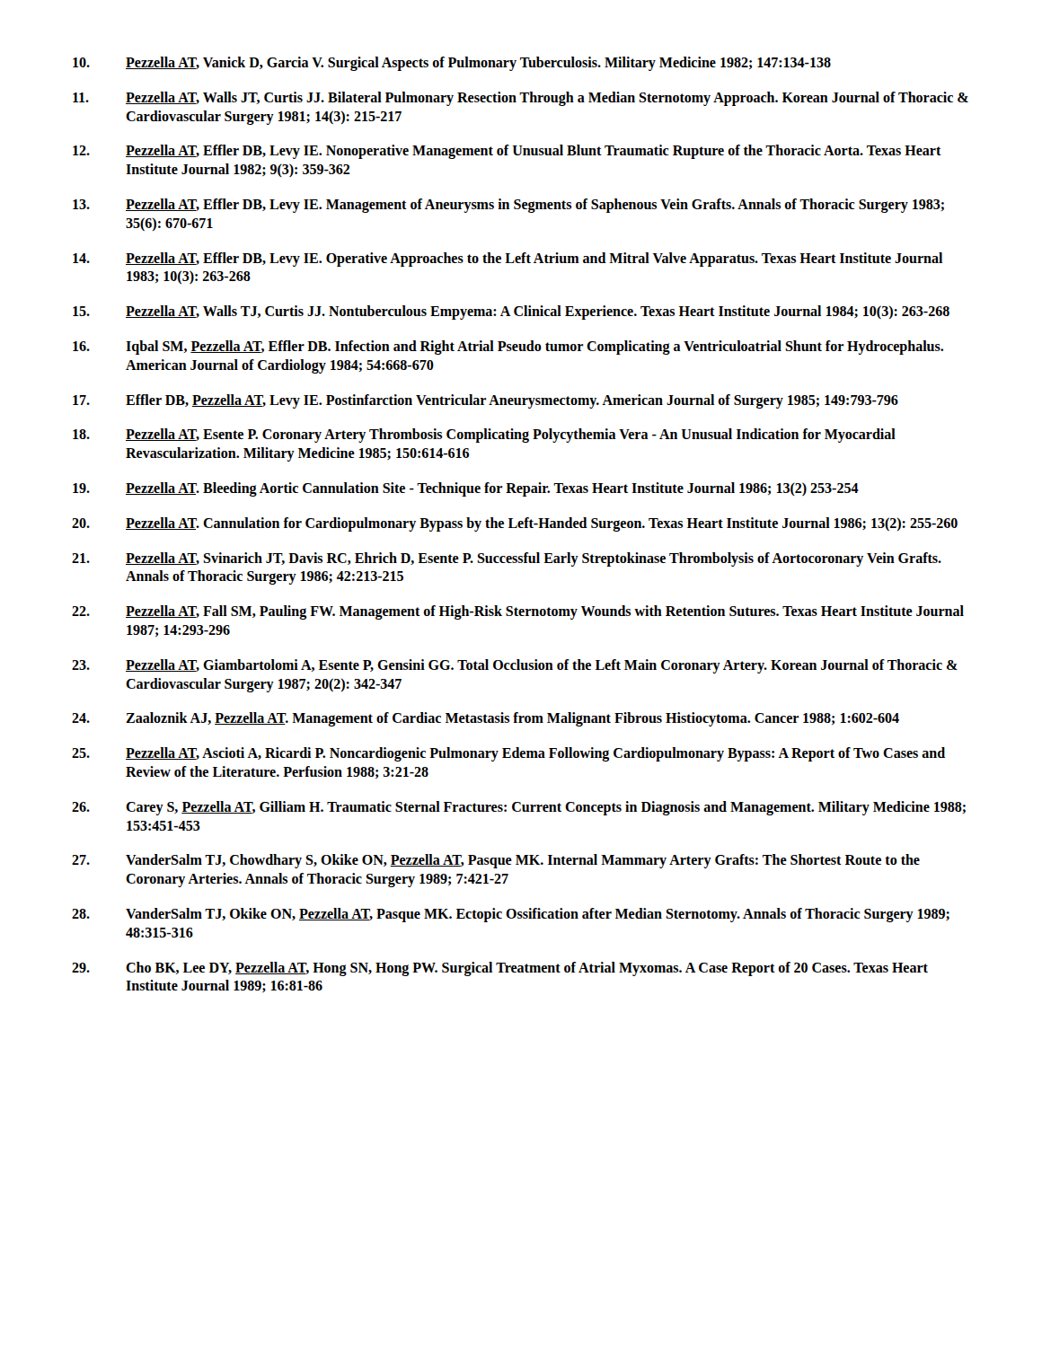10. Pezzella AT, Vanick D, Garcia V. Surgical Aspects of Pulmonary Tuberculosis. Military Medicine 1982; 147:134-138
11. Pezzella AT, Walls JT, Curtis JJ. Bilateral Pulmonary Resection Through a Median Sternotomy Approach. Korean Journal of Thoracic & Cardiovascular Surgery 1981; 14(3): 215-217
12. Pezzella AT, Effler DB, Levy IE. Nonoperative Management of Unusual Blunt Traumatic Rupture of the Thoracic Aorta. Texas Heart Institute Journal 1982; 9(3): 359-362
13. Pezzella AT, Effler DB, Levy IE. Management of Aneurysms in Segments of Saphenous Vein Grafts. Annals of Thoracic Surgery 1983; 35(6): 670-671
14. Pezzella AT, Effler DB, Levy IE. Operative Approaches to the Left Atrium and Mitral Valve Apparatus. Texas Heart Institute Journal 1983; 10(3): 263-268
15. Pezzella AT, Walls TJ, Curtis JJ. Nontuberculous Empyema: A Clinical Experience. Texas Heart Institute Journal 1984; 10(3): 263-268
16. Iqbal SM, Pezzella AT, Effler DB. Infection and Right Atrial Pseudo tumor Complicating a Ventriculoatrial Shunt for Hydrocephalus. American Journal of Cardiology 1984; 54:668-670
17. Effler DB, Pezzella AT, Levy IE. Postinfarction Ventricular Aneurysmectomy. American Journal of Surgery 1985; 149:793-796
18. Pezzella AT, Esente P. Coronary Artery Thrombosis Complicating Polycythemia Vera - An Unusual Indication for Myocardial Revascularization. Military Medicine 1985; 150:614-616
19. Pezzella AT. Bleeding Aortic Cannulation Site - Technique for Repair. Texas Heart Institute Journal 1986; 13(2) 253-254
20. Pezzella AT. Cannulation for Cardiopulmonary Bypass by the Left-Handed Surgeon. Texas Heart Institute Journal 1986; 13(2): 255-260
21. Pezzella AT, Svinarich JT, Davis RC, Ehrich D, Esente P. Successful Early Streptokinase Thrombolysis of Aortocoronary Vein Grafts. Annals of Thoracic Surgery 1986; 42:213-215
22. Pezzella AT, Fall SM, Pauling FW. Management of High-Risk Sternotomy Wounds with Retention Sutures. Texas Heart Institute Journal 1987; 14:293-296
23. Pezzella AT, Giambartolomi A, Esente P, Gensini GG. Total Occlusion of the Left Main Coronary Artery. Korean Journal of Thoracic & Cardiovascular Surgery 1987; 20(2): 342-347
24. Zaaloznik AJ, Pezzella AT. Management of Cardiac Metastasis from Malignant Fibrous Histiocytoma. Cancer 1988; 1:602-604
25. Pezzella AT, Ascioti A, Ricardi P. Noncardiogenic Pulmonary Edema Following Cardiopulmonary Bypass: A Report of Two Cases and Review of the Literature. Perfusion 1988; 3:21-28
26. Carey S, Pezzella AT, Gilliam H. Traumatic Sternal Fractures: Current Concepts in Diagnosis and Management. Military Medicine 1988; 153:451-453
27. VanderSalm TJ, Chowdhary S, Okike ON, Pezzella AT, Pasque MK. Internal Mammary Artery Grafts: The Shortest Route to the Coronary Arteries. Annals of Thoracic Surgery 1989; 7:421-27
28. VanderSalm TJ, Okike ON, Pezzella AT, Pasque MK. Ectopic Ossification after Median Sternotomy. Annals of Thoracic Surgery 1989; 48:315-316
29. Cho BK, Lee DY, Pezzella AT, Hong SN, Hong PW. Surgical Treatment of Atrial Myxomas. A Case Report of 20 Cases. Texas Heart Institute Journal 1989; 16:81-86